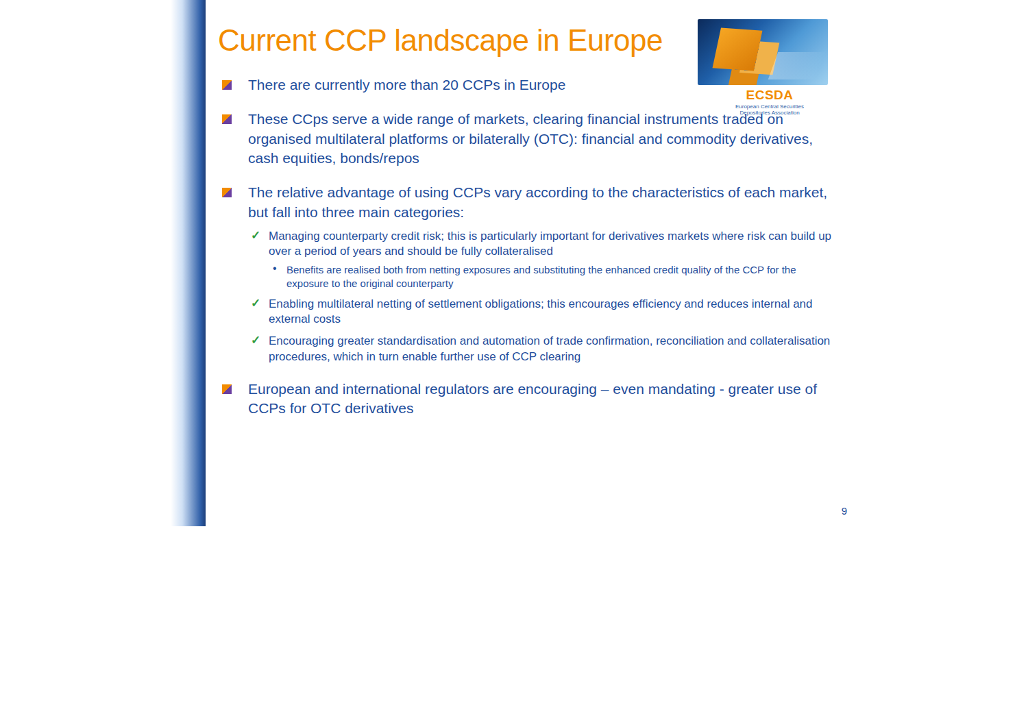ECSDA
European Central Securities
Depositories Association
Current CCP landscape in Europe
There are currently more than 20 CCPs in Europe
These CCps serve a wide range of markets, clearing financial instruments traded on organised multilateral platforms or bilaterally (OTC): financial and commodity derivatives, cash equities, bonds/repos
The relative advantage of using CCPs vary according to the characteristics of each market, but fall into three main categories:
Managing counterparty credit risk; this is particularly important for derivatives markets where risk can build up over a period of years and should be fully collateralised
Benefits are realised both from netting exposures and substituting the enhanced credit quality of the CCP for the exposure to the original counterparty
Enabling multilateral netting of settlement obligations; this encourages efficiency and reduces internal and external costs
Encouraging greater standardisation and automation of trade confirmation, reconciliation and collateralisation procedures, which in turn enable further use of CCP clearing
European and international regulators are encouraging – even mandating - greater use of CCPs for OTC derivatives
9